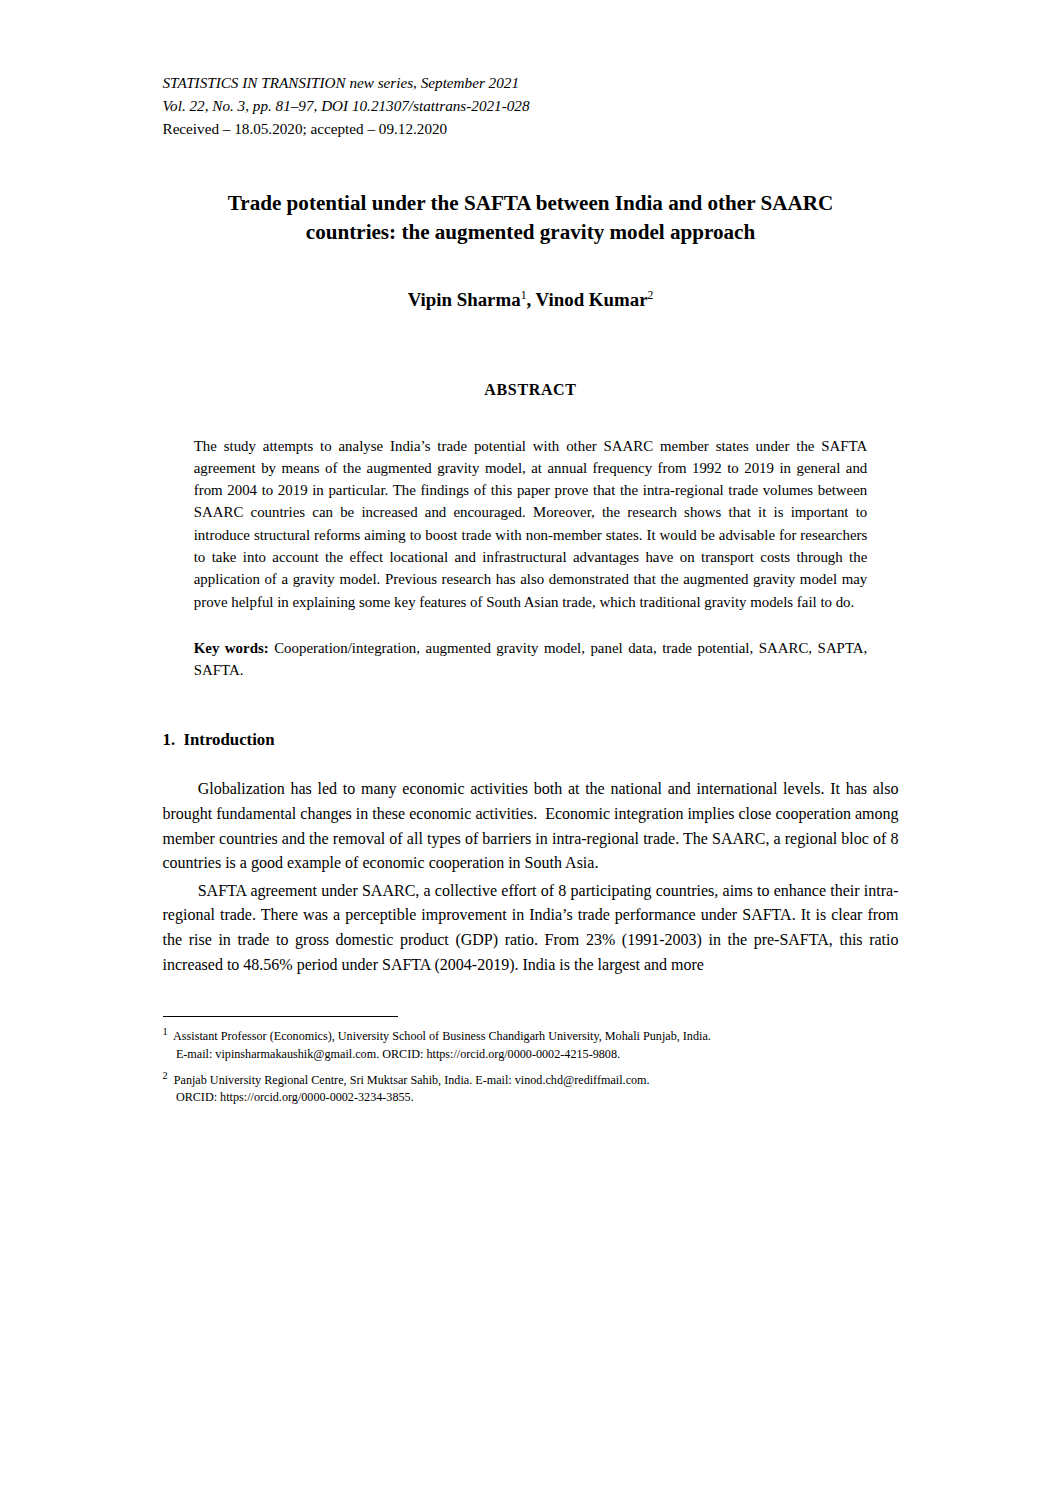STATISTICS IN TRANSITION new series, September 2021
Vol. 22, No. 3, pp. 81–97, DOI 10.21307/stattrans-2021-028
Received – 18.05.2020; accepted – 09.12.2020
Trade potential under the SAFTA between India and other SAARC countries: the augmented gravity model approach
Vipin Sharma1, Vinod Kumar2
ABSTRACT
The study attempts to analyse India’s trade potential with other SAARC member states under the SAFTA agreement by means of the augmented gravity model, at annual frequency from 1992 to 2019 in general and from 2004 to 2019 in particular. The findings of this paper prove that the intra-regional trade volumes between SAARC countries can be increased and encouraged. Moreover, the research shows that it is important to introduce structural reforms aiming to boost trade with non-member states. It would be advisable for researchers to take into account the effect locational and infrastructural advantages have on transport costs through the application of a gravity model. Previous research has also demonstrated that the augmented gravity model may prove helpful in explaining some key features of South Asian trade, which traditional gravity models fail to do.
Key words: Cooperation/integration, augmented gravity model, panel data, trade potential, SAARC, SAPTA, SAFTA.
1. Introduction
Globalization has led to many economic activities both at the national and international levels. It has also brought fundamental changes in these economic activities. Economic integration implies close cooperation among member countries and the removal of all types of barriers in intra-regional trade. The SAARC, a regional bloc of 8 countries is a good example of economic cooperation in South Asia.
SAFTA agreement under SAARC, a collective effort of 8 participating countries, aims to enhance their intra-regional trade. There was a perceptible improvement in India’s trade performance under SAFTA. It is clear from the rise in trade to gross domestic product (GDP) ratio. From 23% (1991-2003) in the pre-SAFTA, this ratio increased to 48.56% period under SAFTA (2004-2019). India is the largest and more
1 Assistant Professor (Economics), University School of Business Chandigarh University, Mohali Punjab, India.
E-mail: vipinsharmakaushik@gmail.com. ORCID: https://orcid.org/0000-0002-4215-9808.
2 Panjab University Regional Centre, Sri Muktsar Sahib, India. E-mail: vinod.chd@rediffmail.com.
ORCID: https://orcid.org/0000-0002-3234-3855.